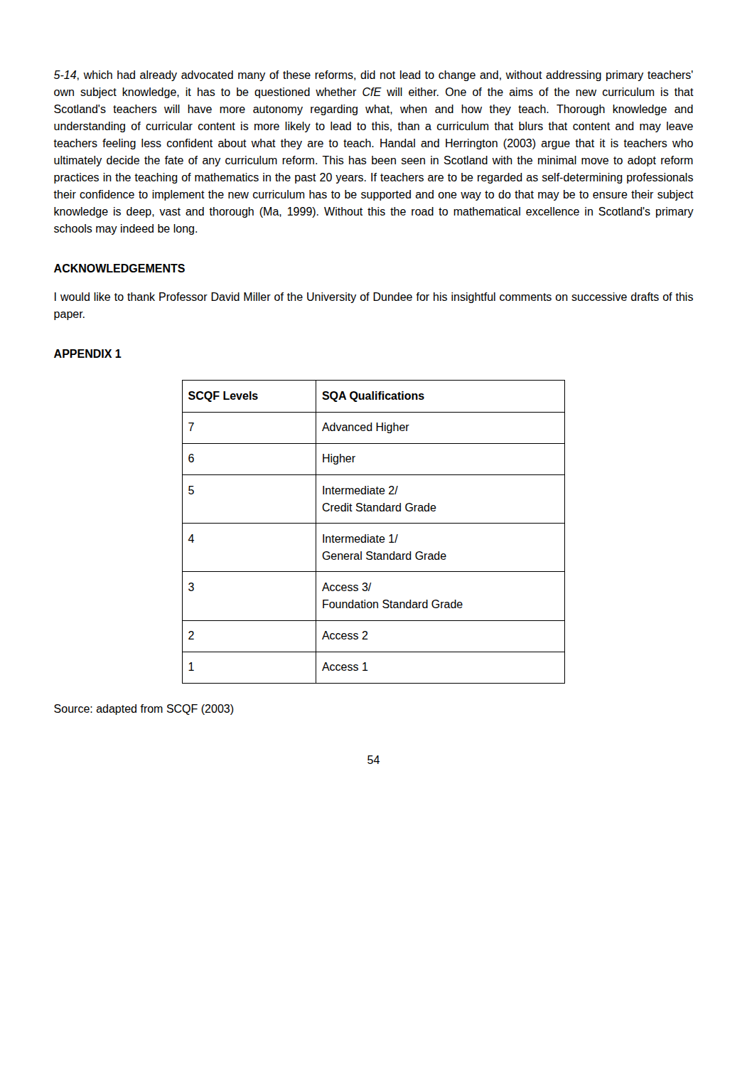5-14, which had already advocated many of these reforms, did not lead to change and, without addressing primary teachers' own subject knowledge, it has to be questioned whether CfE will either. One of the aims of the new curriculum is that Scotland's teachers will have more autonomy regarding what, when and how they teach. Thorough knowledge and understanding of curricular content is more likely to lead to this, than a curriculum that blurs that content and may leave teachers feeling less confident about what they are to teach. Handal and Herrington (2003) argue that it is teachers who ultimately decide the fate of any curriculum reform. This has been seen in Scotland with the minimal move to adopt reform practices in the teaching of mathematics in the past 20 years. If teachers are to be regarded as self-determining professionals their confidence to implement the new curriculum has to be supported and one way to do that may be to ensure their subject knowledge is deep, vast and thorough (Ma, 1999). Without this the road to mathematical excellence in Scotland's primary schools may indeed be long.
Acknowledgements
I would like to thank Professor David Miller of the University of Dundee for his insightful comments on successive drafts of this paper.
Appendix 1
| SCQF Levels | SQA Qualifications |
| --- | --- |
| 7 | Advanced Higher |
| 6 | Higher |
| 5 | Intermediate 2/ Credit Standard Grade |
| 4 | Intermediate 1/ General Standard Grade |
| 3 | Access 3/ Foundation Standard Grade |
| 2 | Access 2 |
| 1 | Access 1 |
Source: adapted from SCQF (2003)
54